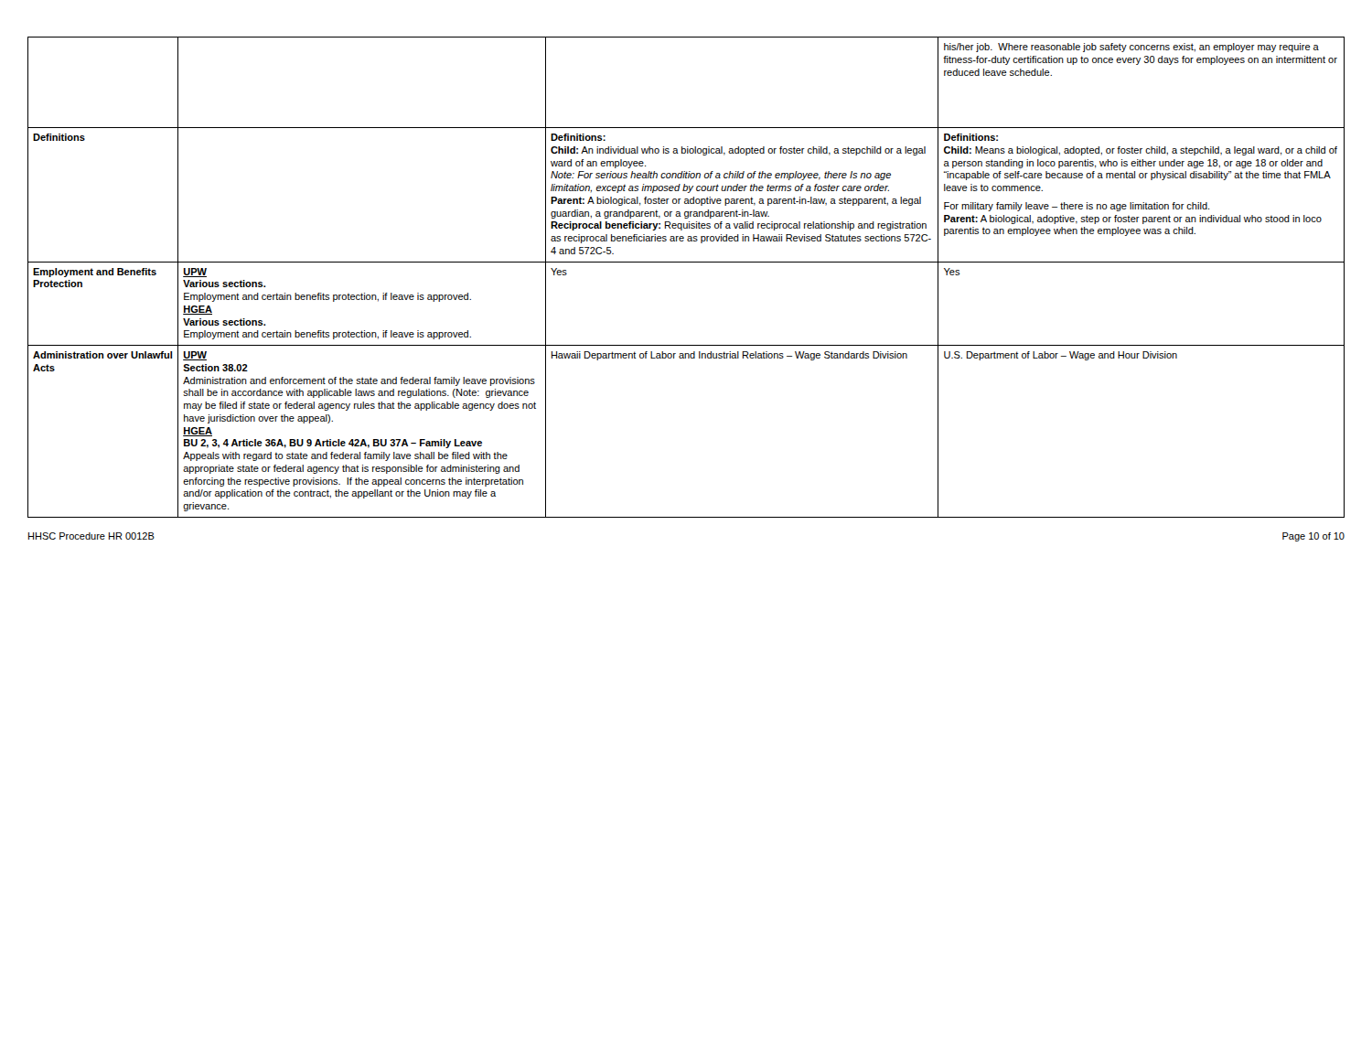| | | | his/her job. Where reasonable job safety concerns exist, an employer may require a fitness-for-duty certification up to once every 30 days for employees on an intermittent or reduced leave schedule. |
| Definitions | | Definitions: Child: An individual who is a biological, adopted or foster child, a stepchild or a legal ward of an employee. Note: For serious health condition of a child of the employee, there Is no age limitation, except as imposed by court under the terms of a foster care order. Parent: A biological, foster or adoptive parent, a parent-in-law, a stepparent, a legal guardian, a grandparent, or a grandparent-in-law. Reciprocal beneficiary: Requisites of a valid reciprocal relationship and registration as reciprocal beneficiaries are as provided in Hawaii Revised Statutes sections 572C-4 and 572C-5. | Definitions: Child: Means a biological, adopted, or foster child, a stepchild, a legal ward, or a child of a person standing in loco parentis, who is either under age 18, or age 18 or older and “incapable of self-care because of a mental or physical disability” at the time that FMLA leave is to commence. For military family leave – there is no age limitation for child. Parent: A biological, adoptive, step or foster parent or an individual who stood in loco parentis to an employee when the employee was a child. |
| Employment and Benefits Protection | UPW Various sections. Employment and certain benefits protection, if leave is approved. HGEA Various sections. Employment and certain benefits protection, if leave is approved. | Yes | Yes |
| Administration over Unlawful Acts | UPW Section 38.02 Administration and enforcement of the state and federal family leave provisions shall be in accordance with applicable laws and regulations. (Note: grievance may be filed if state or federal agency rules that the applicable agency does not have jurisdiction over the appeal). HGEA BU 2, 3, 4 Article 36A, BU 9 Article 42A, BU 37A – Family Leave Appeals with regard to state and federal family lave shall be filed with the appropriate state or federal agency that is responsible for administering and enforcing the respective provisions. If the appeal concerns the interpretation and/or application of the contract, the appellant or the Union may file a grievance. | Hawaii Department of Labor and Industrial Relations – Wage Standards Division | U.S. Department of Labor – Wage and Hour Division |
HHSC Procedure HR 0012B Page 10 of 10